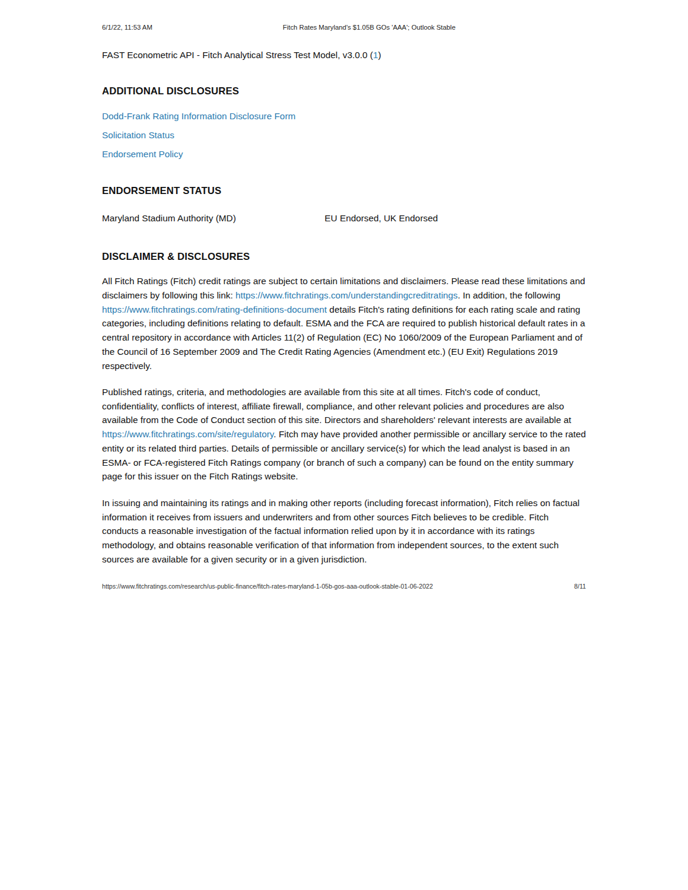6/1/22, 11:53 AM Fitch Rates Maryland's $1.05B GOs 'AAA'; Outlook Stable
FAST Econometric API - Fitch Analytical Stress Test Model, v3.0.0 (1)
ADDITIONAL DISCLOSURES
Dodd-Frank Rating Information Disclosure Form
Solicitation Status
Endorsement Policy
ENDORSEMENT STATUS
Maryland Stadium Authority (MD) EU Endorsed, UK Endorsed
DISCLAIMER & DISCLOSURES
All Fitch Ratings (Fitch) credit ratings are subject to certain limitations and disclaimers. Please read these limitations and disclaimers by following this link: https://www.fitchratings.com/understandingcreditratings. In addition, the following https://www.fitchratings.com/rating-definitions-document details Fitch's rating definitions for each rating scale and rating categories, including definitions relating to default. ESMA and the FCA are required to publish historical default rates in a central repository in accordance with Articles 11(2) of Regulation (EC) No 1060/2009 of the European Parliament and of the Council of 16 September 2009 and The Credit Rating Agencies (Amendment etc.) (EU Exit) Regulations 2019 respectively.
Published ratings, criteria, and methodologies are available from this site at all times. Fitch's code of conduct, confidentiality, conflicts of interest, affiliate firewall, compliance, and other relevant policies and procedures are also available from the Code of Conduct section of this site. Directors and shareholders' relevant interests are available at https://www.fitchratings.com/site/regulatory. Fitch may have provided another permissible or ancillary service to the rated entity or its related third parties. Details of permissible or ancillary service(s) for which the lead analyst is based in an ESMA- or FCA-registered Fitch Ratings company (or branch of such a company) can be found on the entity summary page for this issuer on the Fitch Ratings website.
In issuing and maintaining its ratings and in making other reports (including forecast information), Fitch relies on factual information it receives from issuers and underwriters and from other sources Fitch believes to be credible. Fitch conducts a reasonable investigation of the factual information relied upon by it in accordance with its ratings methodology, and obtains reasonable verification of that information from independent sources, to the extent such sources are available for a given security or in a given jurisdiction.
https://www.fitchratings.com/research/us-public-finance/fitch-rates-maryland-1-05b-gos-aaa-outlook-stable-01-06-2022 8/11